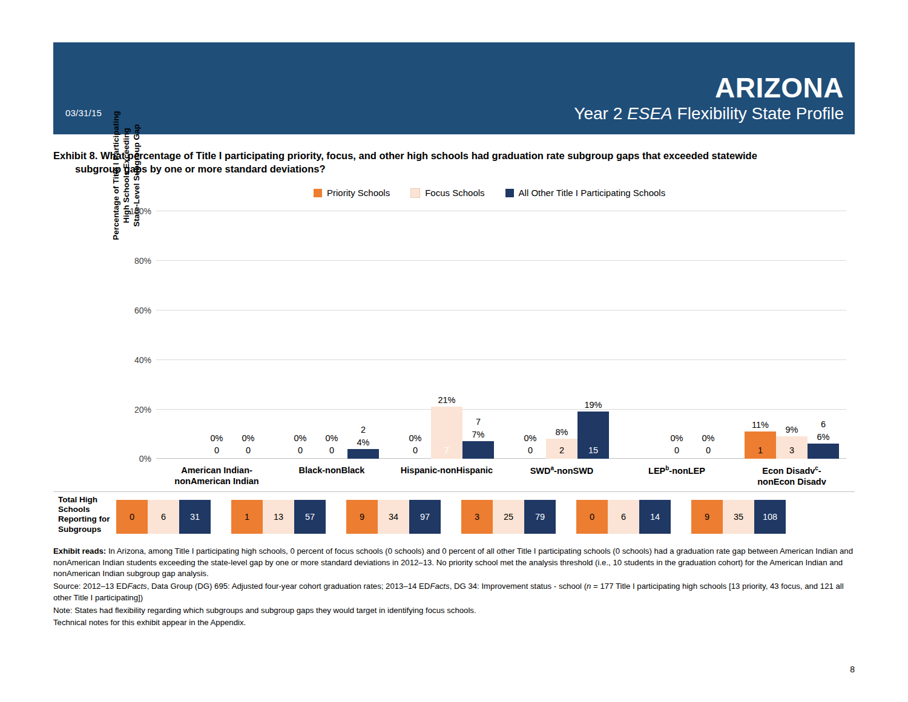03/31/15
ARIZONA
Year 2 ESEA Flexibility State Profile
Exhibit 8. What percentage of Title I participating priority, focus, and other high schools had graduation rate subgroup gaps that exceeded statewide subgroup gaps by one or more standard deviations?
Priority Schools
Focus Schools
All Other Title I Participating Schools
Percentage of Title I Participating
High Schools Exceeding
State-Level Subgroup Gap
100%
80%
60%
40%
20%
0%
0% 0
0% 0
American Indian-
nonAmerican Indian
0% 0
0% 0
4% 2
Black-nonBlack
0% 0
21% 7
7% 7
Hispanic-nonHispanic
0% 0
8% 2
19% 15
SWDa-nonSWD
0% 0
0% 0
LEPb-nonLEP
11% 1
9% 3
6% 6
Econ Disadvc-
nonEcon Disadv
Total High
Schools
Reporting for
Subgroups
0
6
31
1
13
57
9
34
97
3
25
79
0
6
14
9
35
108
Exhibit reads: In Arizona, among Title I participating high schools, 0 percent of focus schools (0 schools) and 0 percent of all other Title I participating schools (0 schools) had a graduation rate gap between American Indian and nonAmerican Indian students exceeding the state-level gap by one or more standard deviations in 2012–13. No priority school met the analysis threshold (i.e., 10 students in the graduation cohort) for the American Indian and nonAmerican Indian subgroup gap analysis.
Source: 2012–13 EDFacts, Data Group (DG) 695: Adjusted four-year cohort graduation rates; 2013–14 EDFacts, DG 34: Improvement status - school (n = 177 Title I participating high schools [13 priority, 43 focus, and 121 all other Title I participating])
Note: States had flexibility regarding which subgroups and subgroup gaps they would target in identifying focus schools.
Technical notes for this exhibit appear in the Appendix.
8